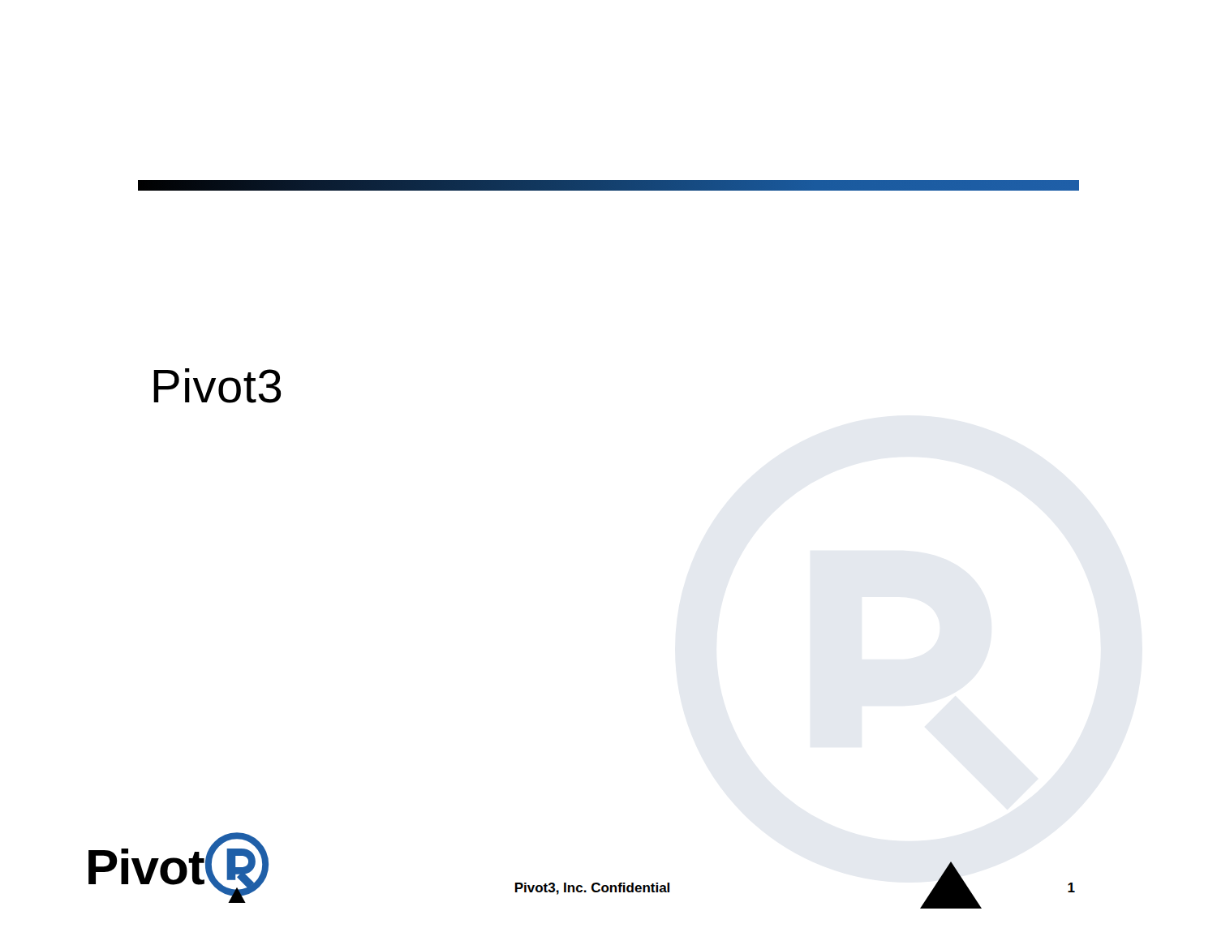Pivot3
Pivot
Pivot3, Inc. Confidential
1